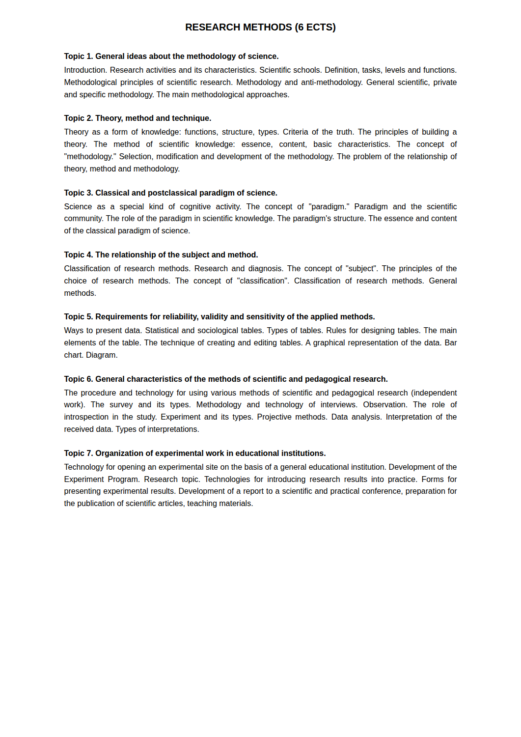RESEARCH METHODS (6 ECTS)
Topic 1. General ideas about the methodology of science.
Introduction. Research activities and its characteristics. Scientific schools. Definition, tasks, levels and functions. Methodological principles of scientific research. Methodology and anti-methodology. General scientific, private and specific methodology. The main methodological approaches.
Topic 2. Theory, method and technique.
Theory as a form of knowledge: functions, structure, types. Criteria of the truth. The principles of building a theory. The method of scientific knowledge: essence, content, basic characteristics. The concept of "methodology." Selection, modification and development of the methodology. The problem of the relationship of theory, method and methodology.
Topic 3. Classical and postclassical paradigm of science.
Science as a special kind of cognitive activity. The concept of "paradigm." Paradigm and the scientific community. The role of the paradigm in scientific knowledge. The paradigm's structure. The essence and content of the classical paradigm of science.
Topic 4. The relationship of the subject and method.
Classification of research methods. Research and diagnosis. The concept of "subject". The principles of the choice of research methods. The concept of "classification". Classification of research methods. General methods.
Topic 5. Requirements for reliability, validity and sensitivity of the applied methods.
Ways to present data. Statistical and sociological tables. Types of tables. Rules for designing tables. The main elements of the table. The technique of creating and editing tables. A graphical representation of the data. Bar chart. Diagram.
Topic 6. General characteristics of the methods of scientific and pedagogical research.
The procedure and technology for using various methods of scientific and pedagogical research (independent work). The survey and its types. Methodology and technology of interviews. Observation. The role of introspection in the study. Experiment and its types. Projective methods. Data analysis. Interpretation of the received data. Types of interpretations.
Topic 7. Organization of experimental work in educational institutions.
Technology for opening an experimental site on the basis of a general educational institution. Development of the Experiment Program. Research topic. Technologies for introducing research results into practice. Forms for presenting experimental results. Development of a report to a scientific and practical conference, preparation for the publication of scientific articles, teaching materials.